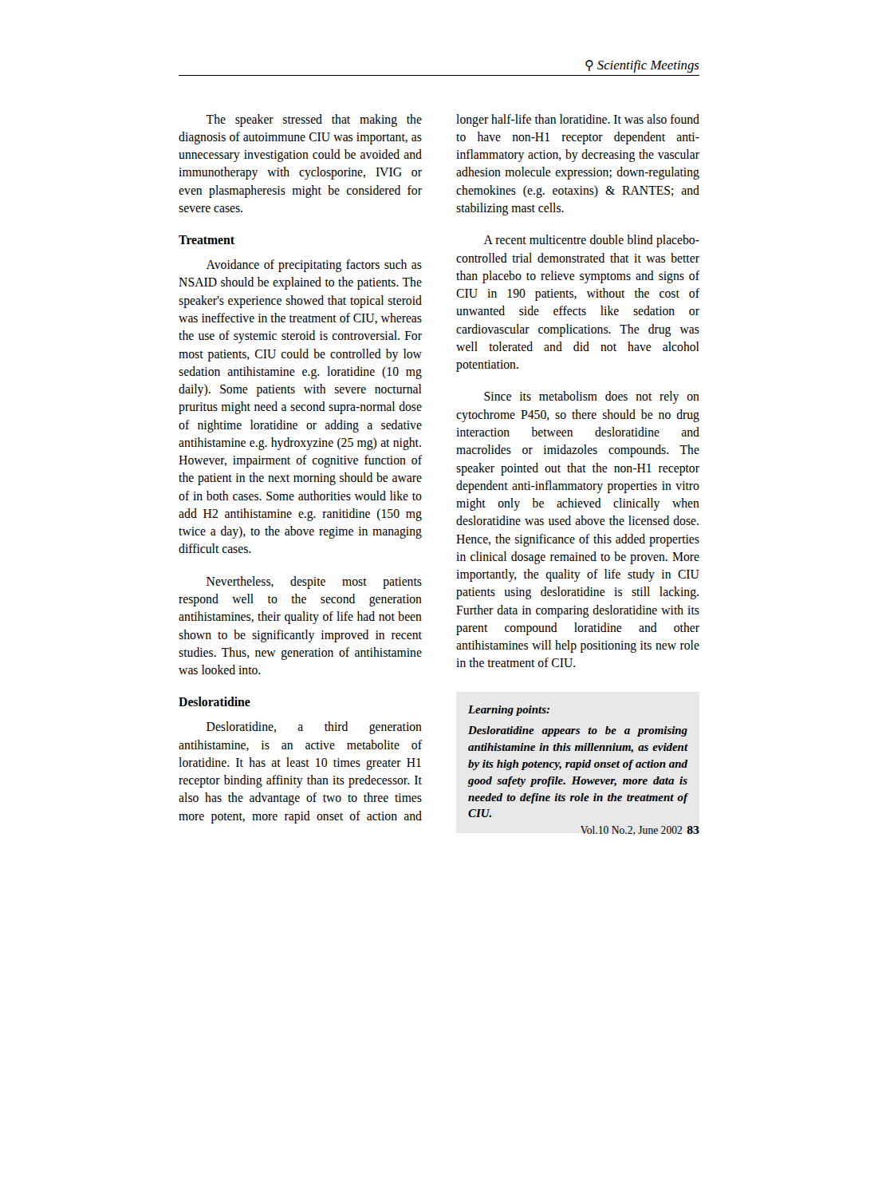⚲Scientific Meetings
The speaker stressed that making the diagnosis of autoimmune CIU was important, as unnecessary investigation could be avoided and immunotherapy with cyclosporine, IVIG or even plasmapheresis might be considered for severe cases.
Treatment
Avoidance of precipitating factors such as NSAID should be explained to the patients. The speaker's experience showed that topical steroid was ineffective in the treatment of CIU, whereas the use of systemic steroid is controversial. For most patients, CIU could be controlled by low sedation antihistamine e.g. loratidine (10 mg daily). Some patients with severe nocturnal pruritus might need a second supra-normal dose of nightime loratidine or adding a sedative antihistamine e.g. hydroxyzine (25 mg) at night. However, impairment of cognitive function of the patient in the next morning should be aware of in both cases. Some authorities would like to add H2 antihistamine e.g. ranitidine (150 mg twice a day), to the above regime in managing difficult cases.
Nevertheless, despite most patients respond well to the second generation antihistamines, their quality of life had not been shown to be significantly improved in recent studies. Thus, new generation of antihistamine was looked into.
Desloratidine
Desloratidine, a third generation antihistamine, is an active metabolite of loratidine. It has at least 10 times greater H1 receptor binding affinity than its predecessor. It also has the advantage of two to three times more potent, more rapid onset of action and longer half-life than loratidine. It was also found to have non-H1 receptor dependent anti-inflammatory action, by decreasing the vascular adhesion molecule expression; down-regulating chemokines (e.g. eotaxins) & RANTES; and stabilizing mast cells.
A recent multicentre double blind placebo-controlled trial demonstrated that it was better than placebo to relieve symptoms and signs of CIU in 190 patients, without the cost of unwanted side effects like sedation or cardiovascular complications. The drug was well tolerated and did not have alcohol potentiation.
Since its metabolism does not rely on cytochrome P450, so there should be no drug interaction between desloratidine and macrolides or imidazoles compounds. The speaker pointed out that the non-H1 receptor dependent anti-inflammatory properties in vitro might only be achieved clinically when desloratidine was used above the licensed dose. Hence, the significance of this added properties in clinical dosage remained to be proven. More importantly, the quality of life study in CIU patients using desloratidine is still lacking. Further data in comparing desloratidine with its parent compound loratidine and other antihistamines will help positioning its new role in the treatment of CIU.
Learning points:
Desloratidine appears to be a promising antihistamine in this millennium, as evident by its high potency, rapid onset of action and good safety profile. However, more data is needed to define its role in the treatment of CIU.
Vol.10 No.2, June 200283